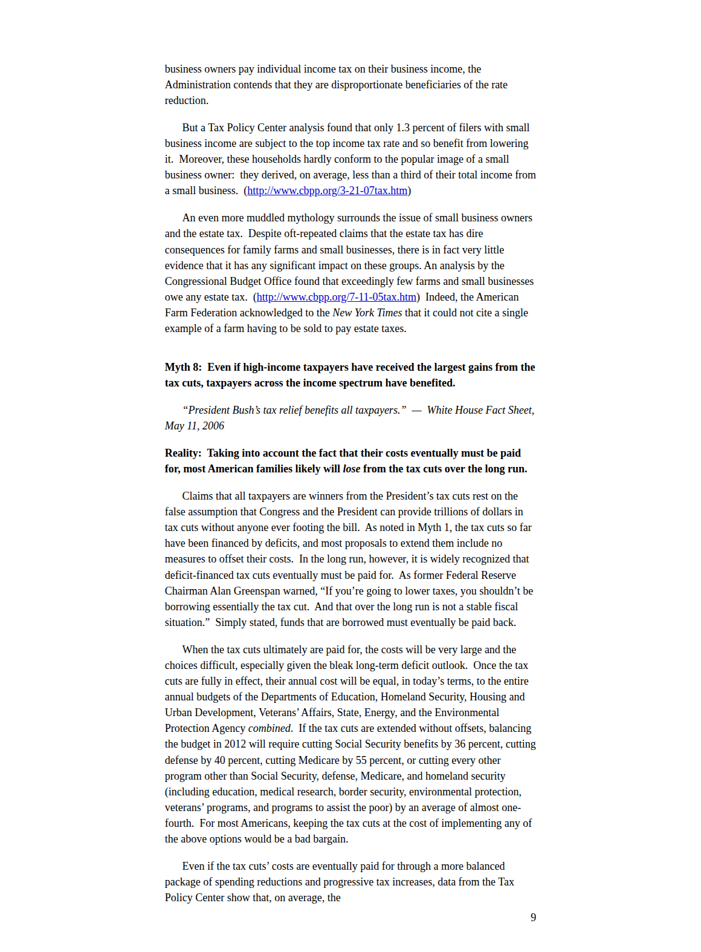business owners pay individual income tax on their business income, the Administration contends that they are disproportionate beneficiaries of the rate reduction.
But a Tax Policy Center analysis found that only 1.3 percent of filers with small business income are subject to the top income tax rate and so benefit from lowering it. Moreover, these households hardly conform to the popular image of a small business owner: they derived, on average, less than a third of their total income from a small business. (http://www.cbpp.org/3-21-07tax.htm)
An even more muddled mythology surrounds the issue of small business owners and the estate tax. Despite oft-repeated claims that the estate tax has dire consequences for family farms and small businesses, there is in fact very little evidence that it has any significant impact on these groups. An analysis by the Congressional Budget Office found that exceedingly few farms and small businesses owe any estate tax. (http://www.cbpp.org/7-11-05tax.htm) Indeed, the American Farm Federation acknowledged to the New York Times that it could not cite a single example of a farm having to be sold to pay estate taxes.
Myth 8: Even if high-income taxpayers have received the largest gains from the tax cuts, taxpayers across the income spectrum have benefited.
“President Bush’s tax relief benefits all taxpayers.” — White House Fact Sheet, May 11, 2006
Reality: Taking into account the fact that their costs eventually must be paid for, most American families likely will lose from the tax cuts over the long run.
Claims that all taxpayers are winners from the President’s tax cuts rest on the false assumption that Congress and the President can provide trillions of dollars in tax cuts without anyone ever footing the bill. As noted in Myth 1, the tax cuts so far have been financed by deficits, and most proposals to extend them include no measures to offset their costs. In the long run, however, it is widely recognized that deficit-financed tax cuts eventually must be paid for. As former Federal Reserve Chairman Alan Greenspan warned, “If you’re going to lower taxes, you shouldn’t be borrowing essentially the tax cut. And that over the long run is not a stable fiscal situation.” Simply stated, funds that are borrowed must eventually be paid back.
When the tax cuts ultimately are paid for, the costs will be very large and the choices difficult, especially given the bleak long-term deficit outlook. Once the tax cuts are fully in effect, their annual cost will be equal, in today’s terms, to the entire annual budgets of the Departments of Education, Homeland Security, Housing and Urban Development, Veterans’ Affairs, State, Energy, and the Environmental Protection Agency combined. If the tax cuts are extended without offsets, balancing the budget in 2012 will require cutting Social Security benefits by 36 percent, cutting defense by 40 percent, cutting Medicare by 55 percent, or cutting every other program other than Social Security, defense, Medicare, and homeland security (including education, medical research, border security, environmental protection, veterans’ programs, and programs to assist the poor) by an average of almost one-fourth. For most Americans, keeping the tax cuts at the cost of implementing any of the above options would be a bad bargain.
Even if the tax cuts’ costs are eventually paid for through a more balanced package of spending reductions and progressive tax increases, data from the Tax Policy Center show that, on average, the
9